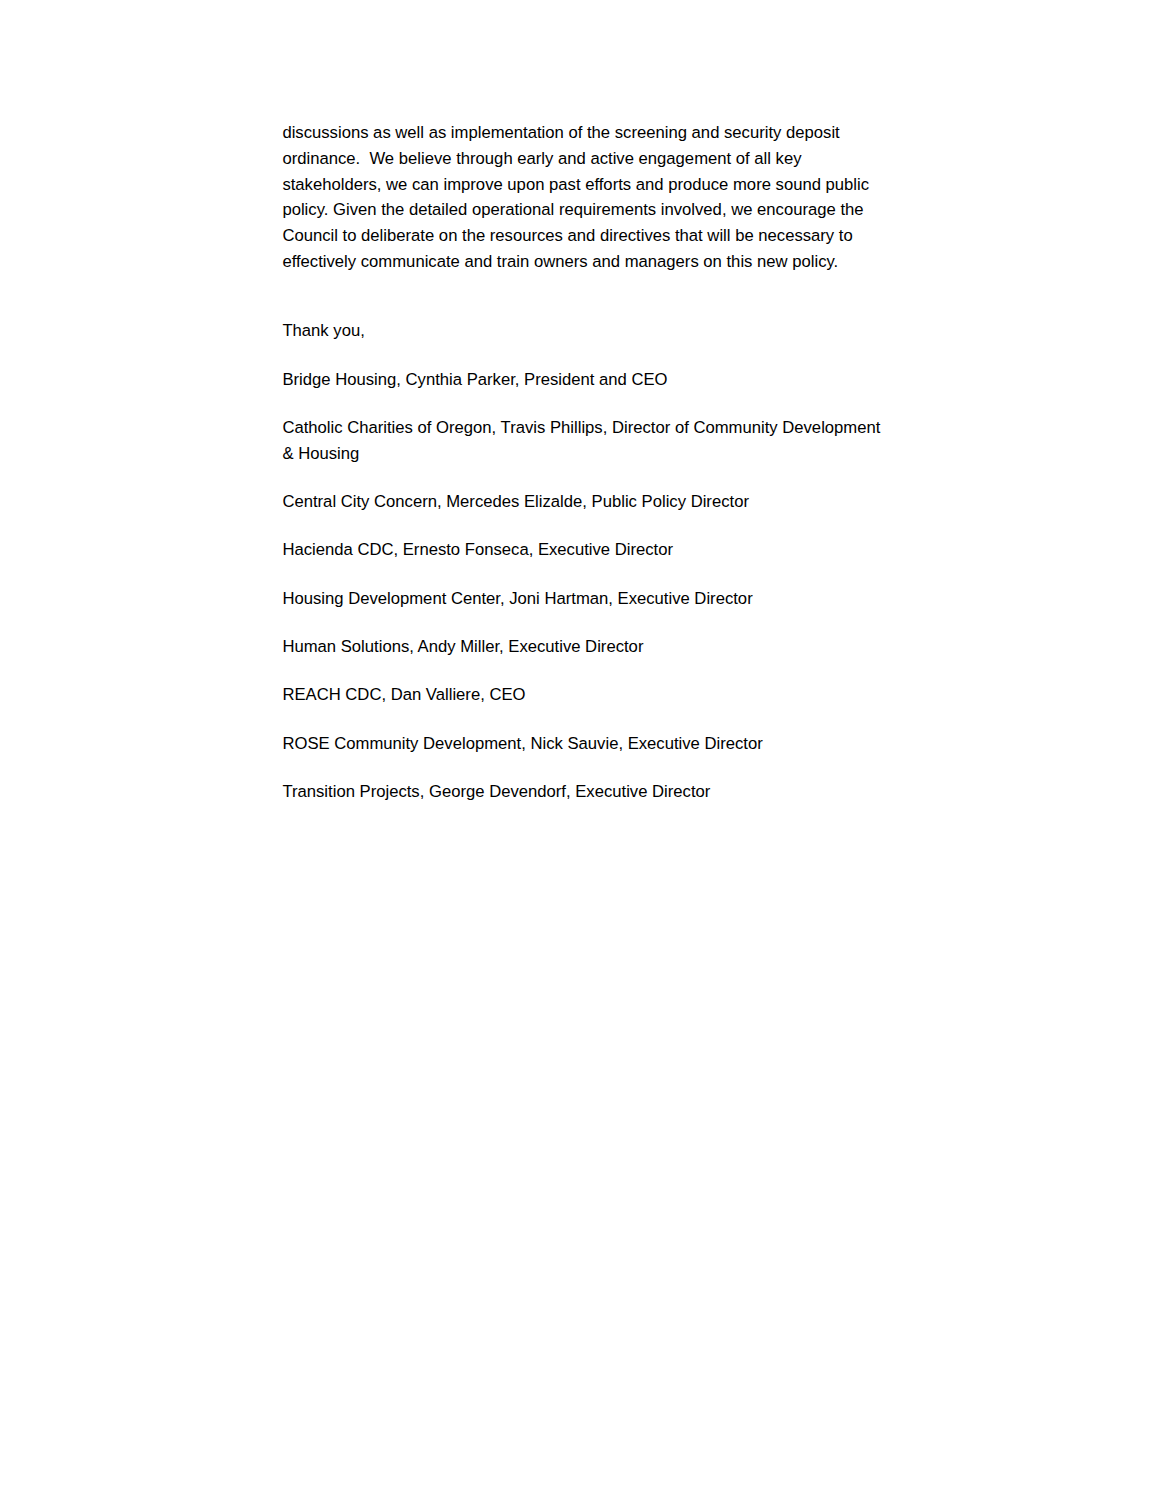discussions as well as implementation of the screening and security deposit ordinance. We believe through early and active engagement of all key stakeholders, we can improve upon past efforts and produce more sound public policy. Given the detailed operational requirements involved, we encourage the Council to deliberate on the resources and directives that will be necessary to effectively communicate and train owners and managers on this new policy.
Thank you,
Bridge Housing, Cynthia Parker, President and CEO
Catholic Charities of Oregon, Travis Phillips, Director of Community Development & Housing
Central City Concern, Mercedes Elizalde, Public Policy Director
Hacienda CDC, Ernesto Fonseca, Executive Director
Housing Development Center, Joni Hartman, Executive Director
Human Solutions, Andy Miller, Executive Director
REACH CDC, Dan Valliere, CEO
ROSE Community Development, Nick Sauvie, Executive Director
Transition Projects, George Devendorf, Executive Director